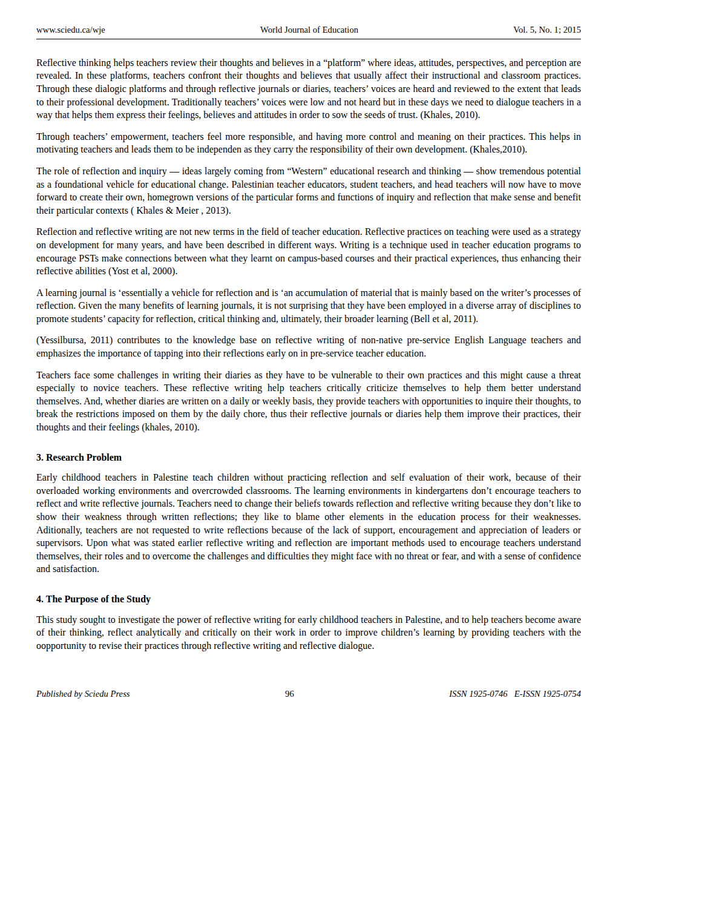www.sciedu.ca/wje World Journal of Education Vol. 5, No. 1; 2015
Reflective thinking helps teachers review their thoughts and believes in a “platform” where ideas, attitudes, perspectives, and perception are revealed. In these platforms, teachers confront their thoughts and believes that usually affect their instructional and classroom practices. Through these dialogic platforms and through reflective journals or diaries, teachers’ voices are heard and reviewed to the extent that leads to their professional development. Traditionally teachers’ voices were low and not heard but in these days we need to dialogue teachers in a way that helps them express their feelings, believes and attitudes in order to sow the seeds of trust. (Khales, 2010).
Through teachers’ empowerment, teachers feel more responsible, and having more control and meaning on their practices. This helps in motivating teachers and leads them to be independen as they carry the responsibility of their own development. (Khales,2010).
The role of reflection and inquiry — ideas largely coming from “Western” educational research and thinking — show tremendous potential as a foundational vehicle for educational change. Palestinian teacher educators, student teachers, and head teachers will now have to move forward to create their own, homegrown versions of the particular forms and functions of inquiry and reflection that make sense and benefit their particular contexts ( Khales & Meier , 2013).
Reflection and reflective writing are not new terms in the field of teacher education. Reflective practices on teaching were used as a strategy on development for many years, and have been described in different ways. Writing is a technique used in teacher education programs to encourage PSTs make connections between what they learnt on campus-based courses and their practical experiences, thus enhancing their reflective abilities (Yost et al, 2000).
A learning journal is ‘essentially a vehicle for reflection and is ‘an accumulation of material that is mainly based on the writer’s processes of reflection. Given the many benefits of learning journals, it is not surprising that they have been employed in a diverse array of disciplines to promote students’ capacity for reflection, critical thinking and, ultimately, their broader learning (Bell et al, 2011).
(Yessilbursa, 2011) contributes to the knowledge base on reflective writing of non-native pre-service English Language teachers and emphasizes the importance of tapping into their reflections early on in pre-service teacher education.
Teachers face some challenges in writing their diaries as they have to be vulnerable to their own practices and this might cause a threat especially to novice teachers. These reflective writing help teachers critically criticize themselves to help them better understand themselves. And, whether diaries are written on a daily or weekly basis, they provide teachers with opportunities to inquire their thoughts, to break the restrictions imposed on them by the daily chore, thus their reflective journals or diaries help them improve their practices, their thoughts and their feelings (khales, 2010).
3. Research Problem
Early childhood teachers in Palestine teach children without practicing reflection and self evaluation of their work, because of their overloaded working environments and overcrowded classrooms. The learning environments in kindergartens don’t encourage teachers to reflect and write reflective journals. Teachers need to change their beliefs towards reflection and reflective writing because they don’t like to show their weakness through written reflections; they like to blame other elements in the education process for their weaknesses. Aditionally, teachers are not requested to write reflections because of the lack of support, encouragement and appreciation of leaders or supervisors. Upon what was stated earlier reflective writing and reflection are important methods used to encourage teachers understand themselves, their roles and to overcome the challenges and difficulties they might face with no threat or fear, and with a sense of confidence and satisfaction.
4. The Purpose of the Study
This study sought to investigate the power of reflective writing for early childhood teachers in Palestine, and to help teachers become aware of their thinking, reflect analytically and critically on their work in order to improve children’s learning by providing teachers with the oopportunity to revise their practices through reflective writing and reflective dialogue.
Published by Sciedu Press 96 ISSN 1925-0746 E-ISSN 1925-0754